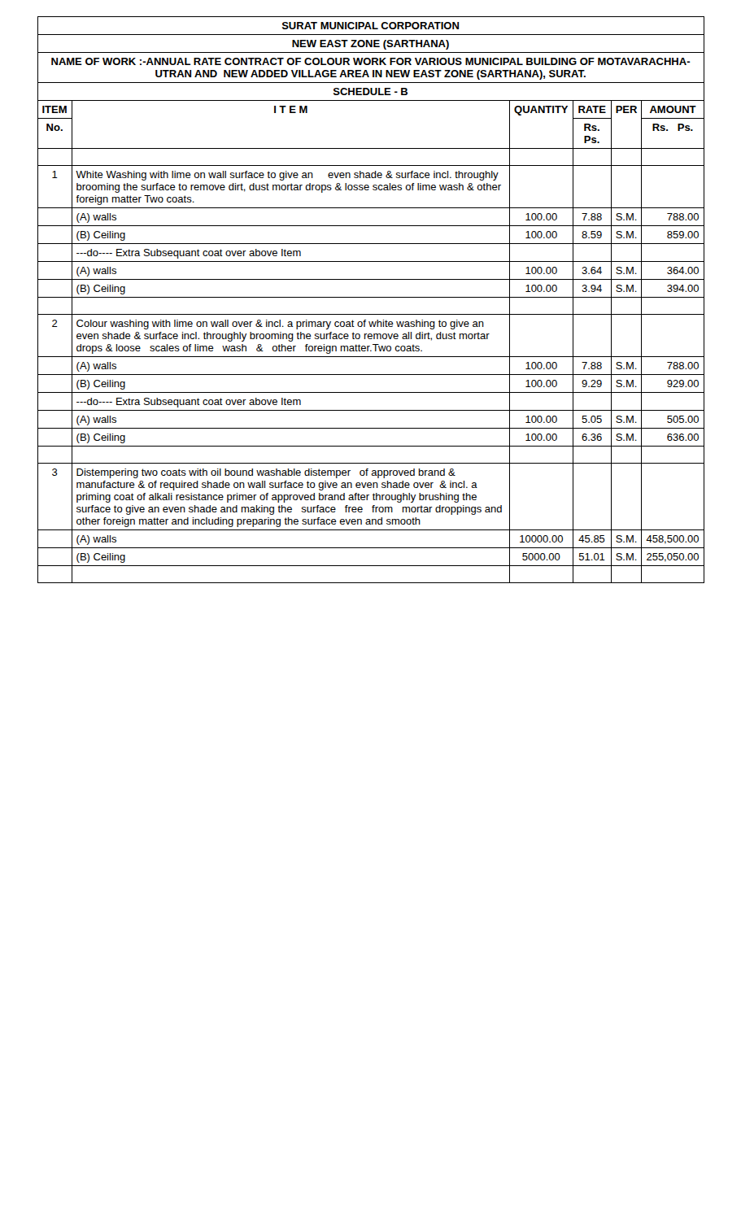| SURAT MUNICIPAL CORPORATION |
| NEW EAST ZONE (SARTHANA) |
| NAME OF WORK :-ANNUAL RATE CONTRACT OF COLOUR WORK FOR VARIOUS MUNICIPAL BUILDING OF MOTAVARACHHA- UTRAN AND NEW ADDED VILLAGE AREA IN NEW EAST ZONE (SARTHANA), SURAT. |
| SCHEDULE - B |
| ITEM | I T E M | QUANTITY | RATE | PER | AMOUNT |
| No. | Rs. Ps. | Rs. Ps. |
| 1 | White Washing with lime on wall surface to give an even shade & surface incl. throughly brooming the surface to remove dirt, dust mortar drops & losse scales of lime wash & other foreign matter Two coats. | | | | |
| | (A) walls | 100.00 | 7.88 | S.M. | 788.00 |
| | (B) Ceiling | 100.00 | 8.59 | S.M. | 859.00 |
| | ---do---- Extra Subsequant coat over above Item | | | | |
| | (A) walls | 100.00 | 3.64 | S.M. | 364.00 |
| | (B) Ceiling | 100.00 | 3.94 | S.M. | 394.00 |
| 2 | Colour washing with lime on wall over & incl. a primary coat of white washing to give an even shade & surface incl. throughly brooming the surface to remove all dirt, dust mortar drops & loose scales of lime wash & other foreign matter.Two coats. | | | | |
| | (A) walls | 100.00 | 7.88 | S.M. | 788.00 |
| | (B) Ceiling | 100.00 | 9.29 | S.M. | 929.00 |
| | ---do---- Extra Subsequant coat over above Item | | | | |
| | (A) walls | 100.00 | 5.05 | S.M. | 505.00 |
| | (B) Ceiling | 100.00 | 6.36 | S.M. | 636.00 |
| 3 | Distempering two coats with oil bound washable distemper of approved brand & manufacture & of required shade on wall surface to give an even shade over & incl. a priming coat of alkali resistance primer of approved brand after throughly brushing the surface to give an even shade and making the surface free from mortar droppings and other foreign matter and including preparing the surface even and smooth | | | | |
| | (A) walls | 10000.00 | 45.85 | S.M. | 458,500.00 |
| | (B) Ceiling | 5000.00 | 51.01 | S.M. | 255,050.00 |